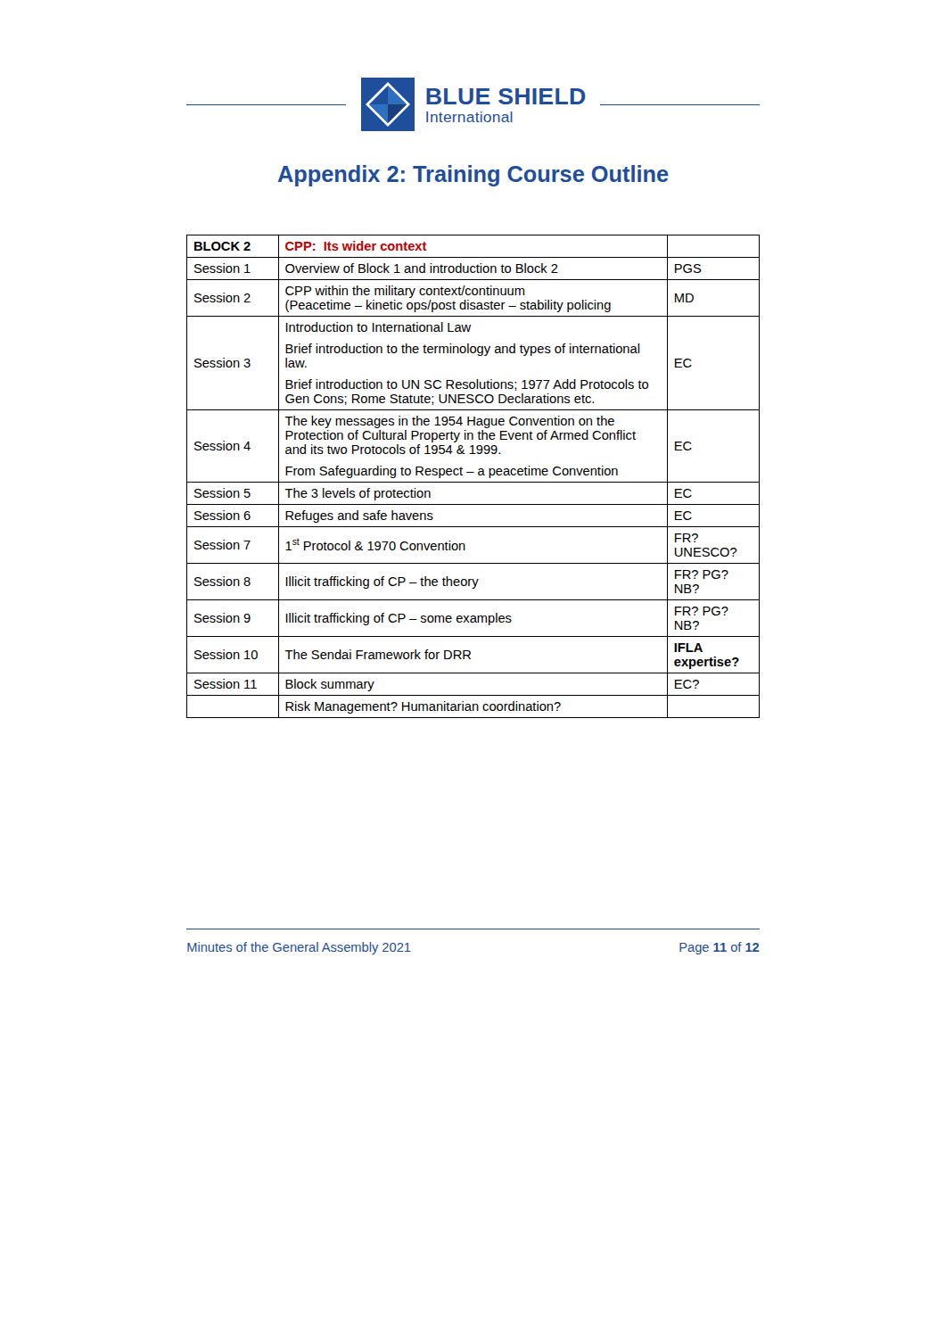BLUE SHIELD
International
Appendix 2: Training Course Outline
| BLOCK 2 | CPP: Its wider context | |
| Session 1 | Overview of Block 1 and introduction to Block 2 | PGS |
| Session 2 | CPP within the military context/continuum (Peacetime – kinetic ops/post disaster – stability policing | MD |
| Session 3 | Introduction to International Law Brief introduction to the terminology and types of international law. Brief introduction to UN SC Resolutions; 1977 Add Protocols to Gen Cons; Rome Statute; UNESCO Declarations etc. | EC |
| Session 4 | The key messages in the 1954 Hague Convention on the Protection of Cultural Property in the Event of Armed Conflict and its two Protocols of 1954 & 1999. From Safeguarding to Respect – a peacetime Convention | EC |
| Session 5 | The 3 levels of protection | EC |
| Session 6 | Refuges and safe havens | EC |
| Session 7 | 1 st Protocol & 1970 Convention | FR? UNESCO? |
| Session 8 | Illicit trafficking of CP – the theory | FR? PG? NB? |
| Session 9 | Illicit trafficking of CP – some examples | FR? PG? NB? |
| Session 10 | The Sendai Framework for DRR | IFLA expertise? |
| Session 11 | Block summary | EC? |
| | Risk Management? Humanitarian coordination? | |
Minutes of the General Assembly 2021
Page 11 of 12